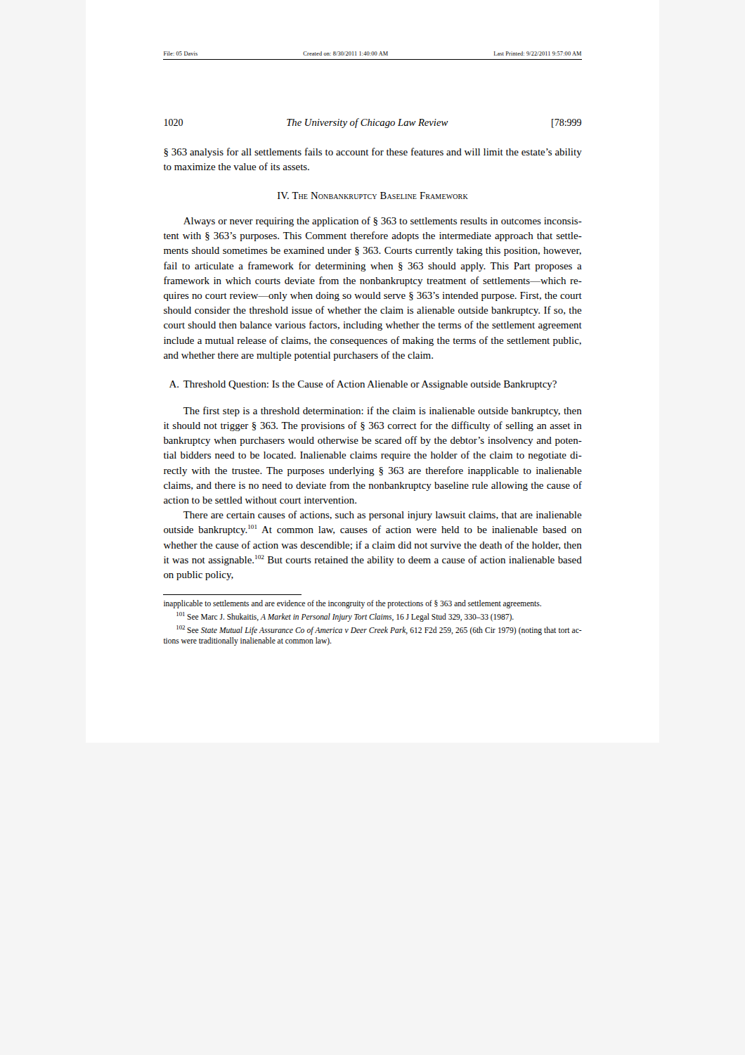File: 05 Davis Created on: 8/30/2011 1:40:00 AM Last Printed: 9/22/2011 9:57:00 AM
1020 The University of Chicago Law Review [78:999
§ 363 analysis for all settlements fails to account for these features and will limit the estate’s ability to maximize the value of its assets.
IV. The Nonbankruptcy Baseline Framework
Always or never requiring the application of § 363 to settlements results in outcomes inconsistent with § 363’s purposes. This Comment therefore adopts the intermediate approach that settlements should sometimes be examined under § 363. Courts currently taking this position, however, fail to articulate a framework for determining when § 363 should apply. This Part proposes a framework in which courts deviate from the nonbankruptcy treatment of settlements—which requires no court review—only when doing so would serve § 363’s intended purpose. First, the court should consider the threshold issue of whether the claim is alienable outside bankruptcy. If so, the court should then balance various factors, including whether the terms of the settlement agreement include a mutual release of claims, the consequences of making the terms of the settlement public, and whether there are multiple potential purchasers of the claim.
A. Threshold Question: Is the Cause of Action Alienable or Assignable outside Bankruptcy?
The first step is a threshold determination: if the claim is inalienable outside bankruptcy, then it should not trigger § 363. The provisions of § 363 correct for the difficulty of selling an asset in bankruptcy when purchasers would otherwise be scared off by the debtor’s insolvency and potential bidders need to be located. Inalienable claims require the holder of the claim to negotiate directly with the trustee. The purposes underlying § 363 are therefore inapplicable to inalienable claims, and there is no need to deviate from the nonbankruptcy baseline rule allowing the cause of action to be settled without court intervention.
There are certain causes of actions, such as personal injury lawsuit claims, that are inalienable outside bankruptcy.101 At common law, causes of action were held to be inalienable based on whether the cause of action was descendible; if a claim did not survive the death of the holder, then it was not assignable.102 But courts retained the ability to deem a cause of action inalienable based on public policy,
inapplicable to settlements and are evidence of the incongruity of the protections of § 363 and settlement agreements.
101 See Marc J. Shukaitis, A Market in Personal Injury Tort Claims, 16 J Legal Stud 329, 330–33 (1987).
102 See State Mutual Life Assurance Co of America v Deer Creek Park, 612 F2d 259, 265 (6th Cir 1979) (noting that tort actions were traditionally inalienable at common law).